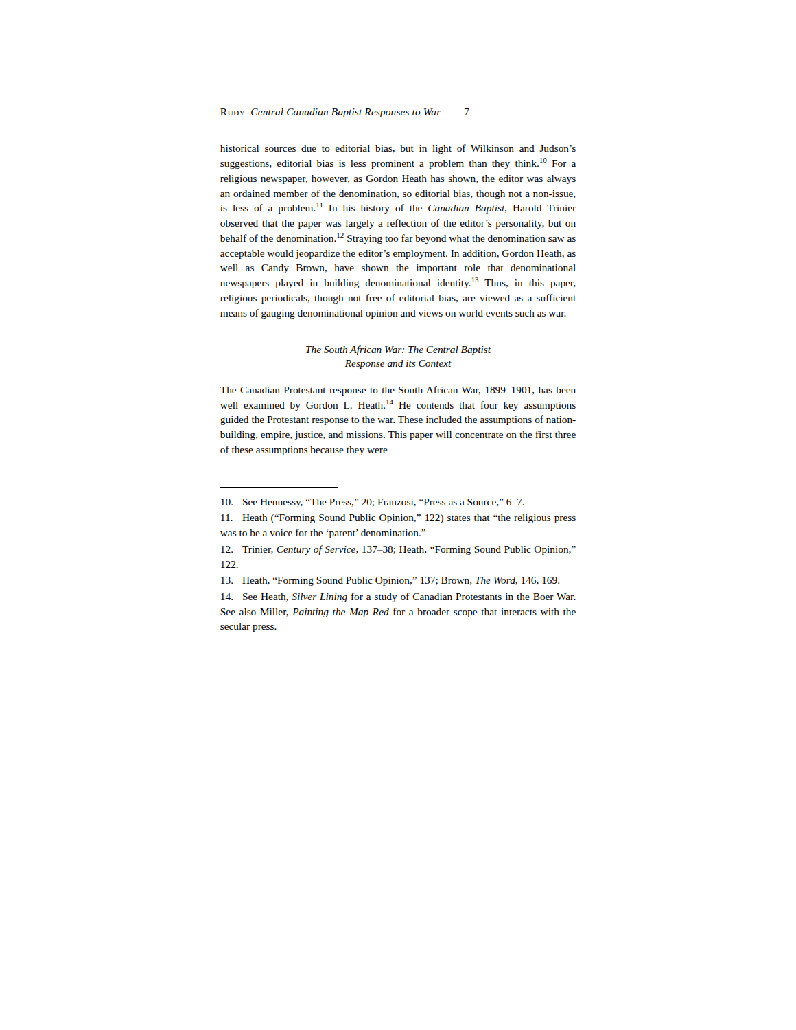Rudy Central Canadian Baptist Responses to War 7
historical sources due to editorial bias, but in light of Wilkinson and Judson’s suggestions, editorial bias is less prominent a problem than they think.10 For a religious newspaper, however, as Gordon Heath has shown, the editor was always an ordained member of the denomination, so editorial bias, though not a non-issue, is less of a problem.11 In his history of the Canadian Baptist, Harold Trinier observed that the paper was largely a reflection of the editor’s personality, but on behalf of the denomination.12 Straying too far beyond what the denomination saw as acceptable would jeopardize the editor’s employment. In addition, Gordon Heath, as well as Candy Brown, have shown the important role that denominational newspapers played in building denominational identity.13 Thus, in this paper, religious periodicals, though not free of editorial bias, are viewed as a sufficient means of gauging denominational opinion and views on world events such as war.
The South African War: The Central Baptist
Response and its Context
The Canadian Protestant response to the South African War, 1899–1901, has been well examined by Gordon L. Heath.14 He contends that four key assumptions guided the Protestant response to the war. These included the assumptions of nation-building, empire, justice, and missions. This paper will concentrate on the first three of these assumptions because they were
10. See Hennessy, “The Press,” 20; Franzosi, “Press as a Source,” 6–7.
11. Heath (“Forming Sound Public Opinion,” 122) states that “the religious press was to be a voice for the ‘parent’ denomination.”
12. Trinier, Century of Service, 137–38; Heath, “Forming Sound Public Opinion,” 122.
13. Heath, “Forming Sound Public Opinion,” 137; Brown, The Word, 146, 169.
14. See Heath, Silver Lining for a study of Canadian Protestants in the Boer War. See also Miller, Painting the Map Red for a broader scope that interacts with the secular press.